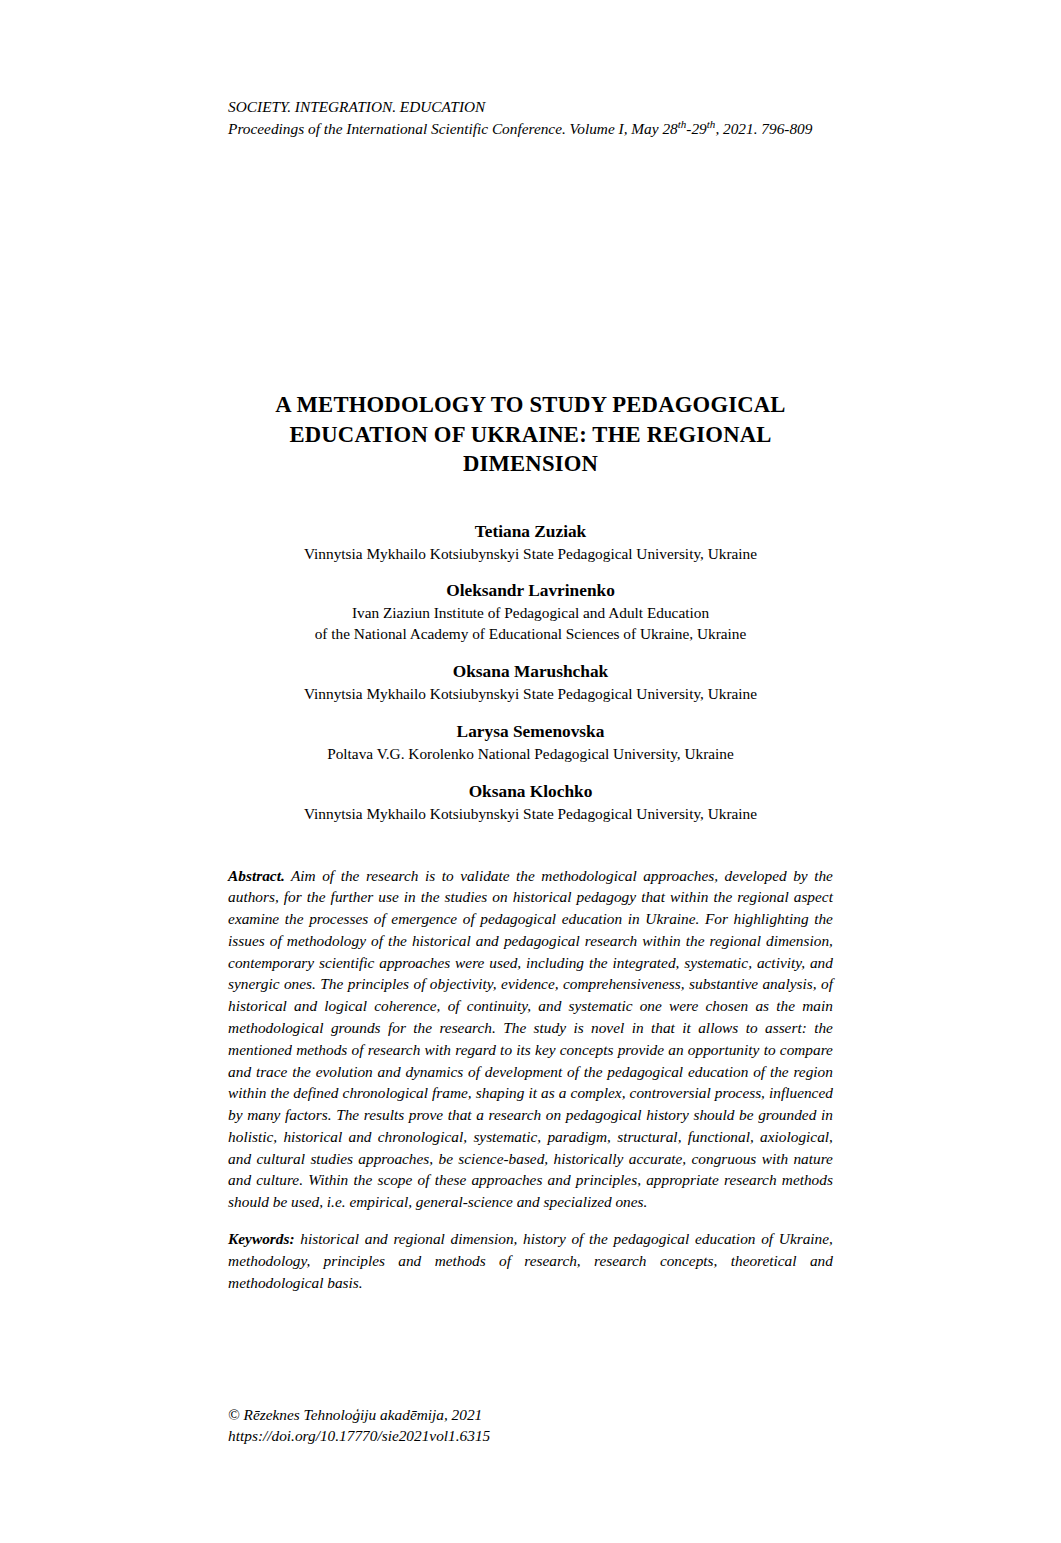SOCIETY. INTEGRATION. EDUCATION
Proceedings of the International Scientific Conference. Volume I, May 28th-29th, 2021. 796-809
A METHODOLOGY TO STUDY PEDAGOGICAL
EDUCATION OF UKRAINE: THE REGIONAL
DIMENSION
Tetiana Zuziak
Vinnytsia Mykhailo Kotsiubynskyi State Pedagogical University, Ukraine
Oleksandr Lavrinenko
Ivan Ziaziun Institute of Pedagogical and Adult Education
of the National Academy of Educational Sciences of Ukraine, Ukraine
Oksana Marushchak
Vinnytsia Mykhailo Kotsiubynskyi State Pedagogical University, Ukraine
Larysa Semenovska
Poltava V.G. Korolenko National Pedagogical University, Ukraine
Oksana Klochko
Vinnytsia Mykhailo Kotsiubynskyi State Pedagogical University, Ukraine
Abstract. Aim of the research is to validate the methodological approaches, developed by the authors, for the further use in the studies on historical pedagogy that within the regional aspect examine the processes of emergence of pedagogical education in Ukraine. For highlighting the issues of methodology of the historical and pedagogical research within the regional dimension, contemporary scientific approaches were used, including the integrated, systematic, activity, and synergic ones. The principles of objectivity, evidence, comprehensiveness, substantive analysis, of historical and logical coherence, of continuity, and systematic one were chosen as the main methodological grounds for the research. The study is novel in that it allows to assert: the mentioned methods of research with regard to its key concepts provide an opportunity to compare and trace the evolution and dynamics of development of the pedagogical education of the region within the defined chronological frame, shaping it as a complex, controversial process, influenced by many factors. The results prove that a research on pedagogical history should be grounded in holistic, historical and chronological, systematic, paradigm, structural, functional, axiological, and cultural studies approaches, be science-based, historically accurate, congruous with nature and culture. Within the scope of these approaches and principles, appropriate research methods should be used, i.e. empirical, general-science and specialized ones.
Keywords: historical and regional dimension, history of the pedagogical education of Ukraine, methodology, principles and methods of research, research concepts, theoretical and methodological basis.
© Rēzeknes Tehnoloģiju akadēmija, 2021
https://doi.org/10.17770/sie2021vol1.6315